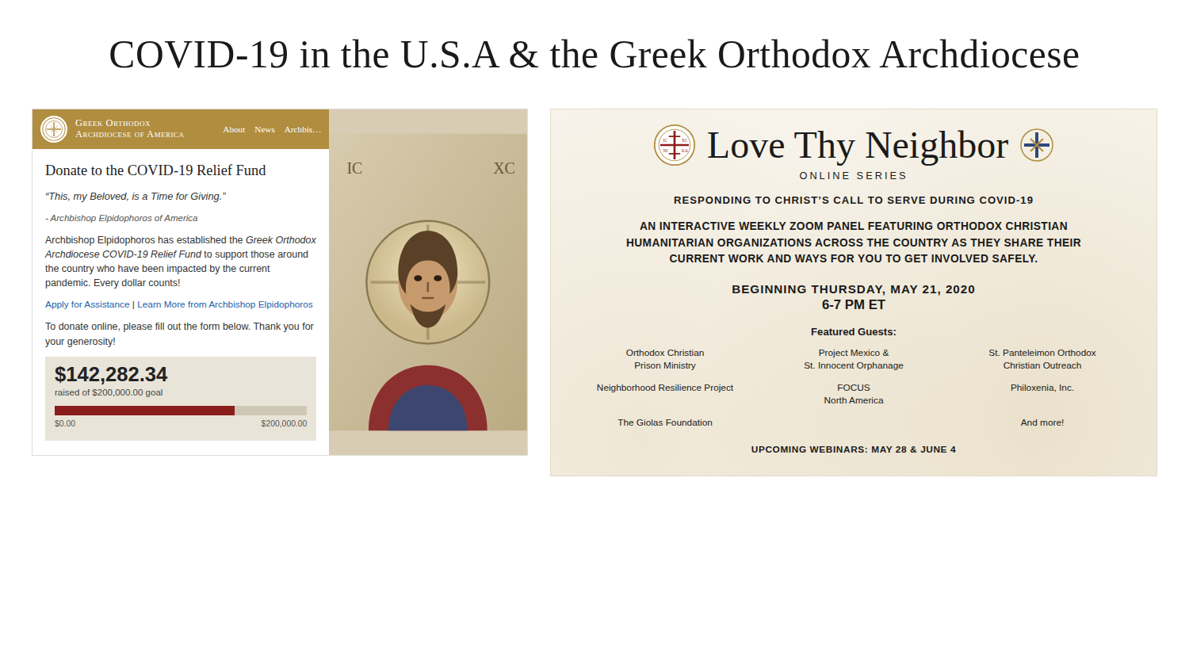COVID-19 in the U.S.A & the Greek Orthodox Archdiocese
Greek Orthodox
Archdiocese of America About News Archbis…
Donate to the COVID-19 Relief Fund
“This, my Beloved, is a Time for Giving.”
- Archbishop Elpidophoros of America
Archbishop Elpidophoros has established the Greek Orthodox Archdiocese COVID-19 Relief Fund to support those around the country who have been impacted by the current pandemic. Every dollar counts!
Apply for Assistance | Learn More from Archbishop Elpidophoros
To donate online, please fill out the form below. Thank you for your generosity!
$142,282.34
raised of $200,000.00 goal
$0.00$200,000.00
IC XC
IC XC NI KA Love Thy Neighbor
ONLINE SERIES
RESPONDING TO CHRIST’S CALL TO SERVE DURING COVID-19
AN INTERACTIVE WEEKLY ZOOM PANEL FEATURING ORTHODOX CHRISTIAN HUMANITARIAN ORGANIZATIONS ACROSS THE COUNTRY AS THEY SHARE THEIR CURRENT WORK AND WAYS FOR YOU TO GET INVOLVED SAFELY.
BEGINNING THURSDAY, MAY 21, 2020
6-7 PM ET
Featured Guests:
Orthodox Christian
Prison Ministry
Project Mexico &
St. Innocent Orphanage
St. Panteleimon Orthodox
Christian Outreach
Neighborhood Resilience Project
FOCUS
North America
Philoxenia, Inc.
The Giolas Foundation
And more!
UPCOMING WEBINARS: MAY 28 & JUNE 4